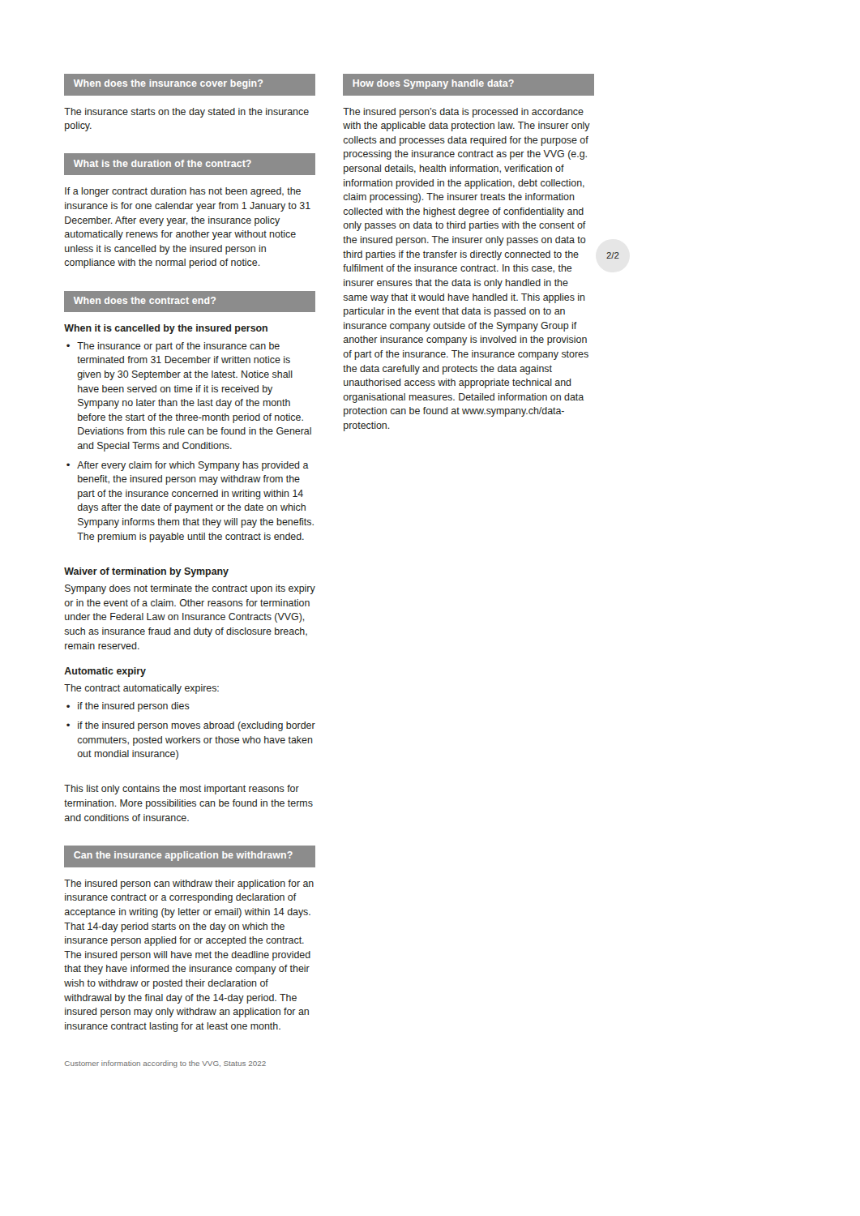2/2
When does the insurance cover begin?
The insurance starts on the day stated in the insurance policy.
What is the duration of the contract?
If a longer contract duration has not been agreed, the insurance is for one calendar year from 1 January to 31 December. After every year, the insurance policy automatically renews for another year without notice unless it is cancelled by the insured person in compliance with the normal period of notice.
When does the contract end?
When it is cancelled by the insured person
The insurance or part of the insurance can be terminated from 31 December if written notice is given by 30 September at the latest. Notice shall have been served on time if it is received by Sympany no later than the last day of the month before the start of the three-month period of notice. Deviations from this rule can be found in the General and Special Terms and Conditions.
After every claim for which Sympany has provided a benefit, the insured person may withdraw from the part of the insurance concerned in writing within 14 days after the date of payment or the date on which Sympany informs them that they will pay the benefits. The premium is payable until the contract is ended.
Waiver of termination by Sympany
Sympany does not terminate the contract upon its expiry or in the event of a claim. Other reasons for termination under the Federal Law on Insurance Contracts (VVG), such as insurance fraud and duty of disclosure breach, remain reserved.
Automatic expiry
The contract automatically expires:
if the insured person dies
if the insured person moves abroad (excluding border commuters, posted workers or those who have taken out mondial insurance)
This list only contains the most important reasons for termination. More possibilities can be found in the terms and conditions of insurance.
Can the insurance application be withdrawn?
The insured person can withdraw their application for an insurance contract or a corresponding declaration of acceptance in writing (by letter or email) within 14 days. That 14-day period starts on the day on which the insurance person applied for or accepted the contract. The insured person will have met the deadline provided that they have informed the insurance company of their wish to withdraw or posted their declaration of withdrawal by the final day of the 14-day period. The insured person may only withdraw an application for an insurance contract lasting for at least one month.
How does Sympany handle data?
The insured person’s data is processed in accordance with the applicable data protection law. The insurer only collects and processes data required for the purpose of processing the insurance contract as per the VVG (e.g. personal details, health information, verification of information provided in the application, debt collection, claim processing). The insurer treats the information collected with the highest degree of confidentiality and only passes on data to third parties with the consent of the insured person. The insurer only passes on data to third parties if the transfer is directly connected to the fulfilment of the insurance contract. In this case, the insurer ensures that the data is only handled in the same way that it would have handled it. This applies in particular in the event that data is passed on to an insurance company outside of the Sympany Group if another insurance company is involved in the provision of part of the insurance. The insurance company stores the data carefully and protects the data against unauthorised access with appropriate technical and organisational measures. Detailed information on data protection can be found at www.sympany.ch/data-protection.
Customer information according to the VVG, Status 2022